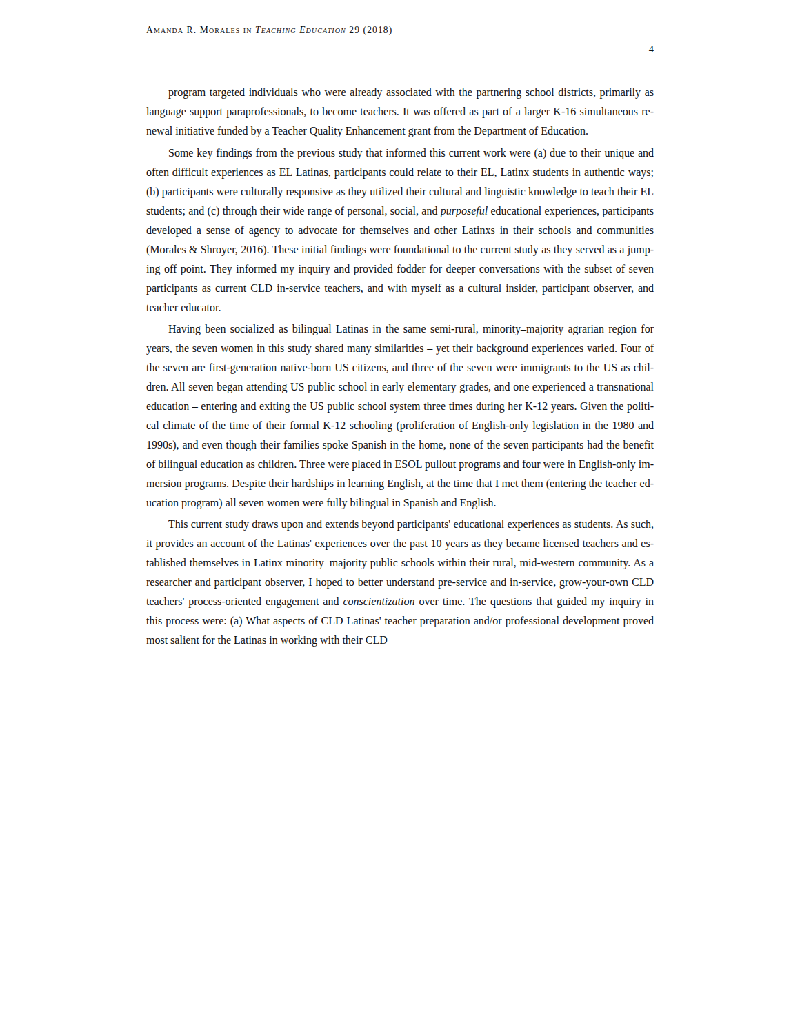Amanda R. Morales in Teaching Education 29 (2018)
4
program targeted individuals who were already associated with the partnering school districts, primarily as language support paraprofessionals, to become teachers. It was offered as part of a larger K-16 simultaneous renewal initiative funded by a Teacher Quality Enhancement grant from the Department of Education.
Some key findings from the previous study that informed this current work were (a) due to their unique and often difficult experiences as EL Latinas, participants could relate to their EL, Latinx students in authentic ways; (b) participants were culturally responsive as they utilized their cultural and linguistic knowledge to teach their EL students; and (c) through their wide range of personal, social, and purposeful educational experiences, participants developed a sense of agency to advocate for themselves and other Latinxs in their schools and communities (Morales & Shroyer, 2016). These initial findings were foundational to the current study as they served as a jumping off point. They informed my inquiry and provided fodder for deeper conversations with the subset of seven participants as current CLD in-service teachers, and with myself as a cultural insider, participant observer, and teacher educator.
Having been socialized as bilingual Latinas in the same semi-rural, minority–majority agrarian region for years, the seven women in this study shared many similarities – yet their background experiences varied. Four of the seven are first-generation native-born US citizens, and three of the seven were immigrants to the US as children. All seven began attending US public school in early elementary grades, and one experienced a transnational education – entering and exiting the US public school system three times during her K-12 years. Given the political climate of the time of their formal K-12 schooling (proliferation of English-only legislation in the 1980 and 1990s), and even though their families spoke Spanish in the home, none of the seven participants had the benefit of bilingual education as children. Three were placed in ESOL pullout programs and four were in English-only immersion programs. Despite their hardships in learning English, at the time that I met them (entering the teacher education program) all seven women were fully bilingual in Spanish and English.
This current study draws upon and extends beyond participants' educational experiences as students. As such, it provides an account of the Latinas' experiences over the past 10 years as they became licensed teachers and established themselves in Latinx minority–majority public schools within their rural, mid-western community. As a researcher and participant observer, I hoped to better understand pre-service and in-service, grow-your-own CLD teachers' process-oriented engagement and conscientization over time. The questions that guided my inquiry in this process were: (a) What aspects of CLD Latinas' teacher preparation and/or professional development proved most salient for the Latinas in working with their CLD